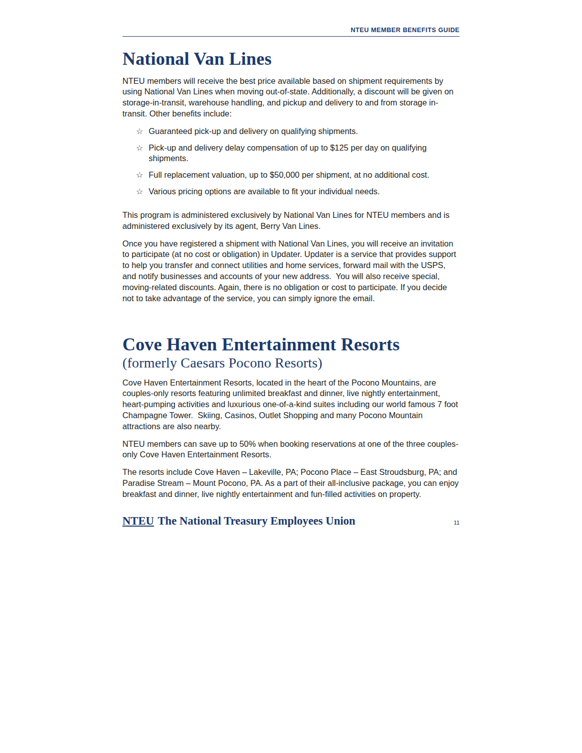NTEU MEMBER BENEFITS GUIDE
National Van Lines
NTEU members will receive the best price available based on shipment requirements by using National Van Lines when moving out-of-state. Additionally, a discount will be given on storage-in-transit, warehouse handling, and pickup and delivery to and from storage in-transit. Other benefits include:
Guaranteed pick-up and delivery on qualifying shipments.
Pick-up and delivery delay compensation of up to $125 per day on qualifying shipments.
Full replacement valuation, up to $50,000 per shipment, at no additional cost.
Various pricing options are available to fit your individual needs.
This program is administered exclusively by National Van Lines for NTEU members and is administered exclusively by its agent, Berry Van Lines.
Once you have registered a shipment with National Van Lines, you will receive an invitation to participate (at no cost or obligation) in Updater. Updater is a service that provides support to help you transfer and connect utilities and home services, forward mail with the USPS, and notify businesses and accounts of your new address. You will also receive special, moving-related discounts. Again, there is no obligation or cost to participate. If you decide not to take advantage of the service, you can simply ignore the email.
Cove Haven Entertainment Resorts(formerly Caesars Pocono Resorts)
Cove Haven Entertainment Resorts, located in the heart of the Pocono Mountains, are couples-only resorts featuring unlimited breakfast and dinner, live nightly entertainment, heart-pumping activities and luxurious one-of-a-kind suites including our world famous 7 foot Champagne Tower. Skiing, Casinos, Outlet Shopping and many Pocono Mountain attractions are also nearby.
NTEU members can save up to 50% when booking reservations at one of the three couples-only Cove Haven Entertainment Resorts.
The resorts include Cove Haven – Lakeville, PA; Pocono Place – East Stroudsburg, PA; and Paradise Stream – Mount Pocono, PA. As a part of their all-inclusive package, you can enjoy breakfast and dinner, live nightly entertainment and fun-filled activities on property.
NTEU The National Treasury Employees Union
11